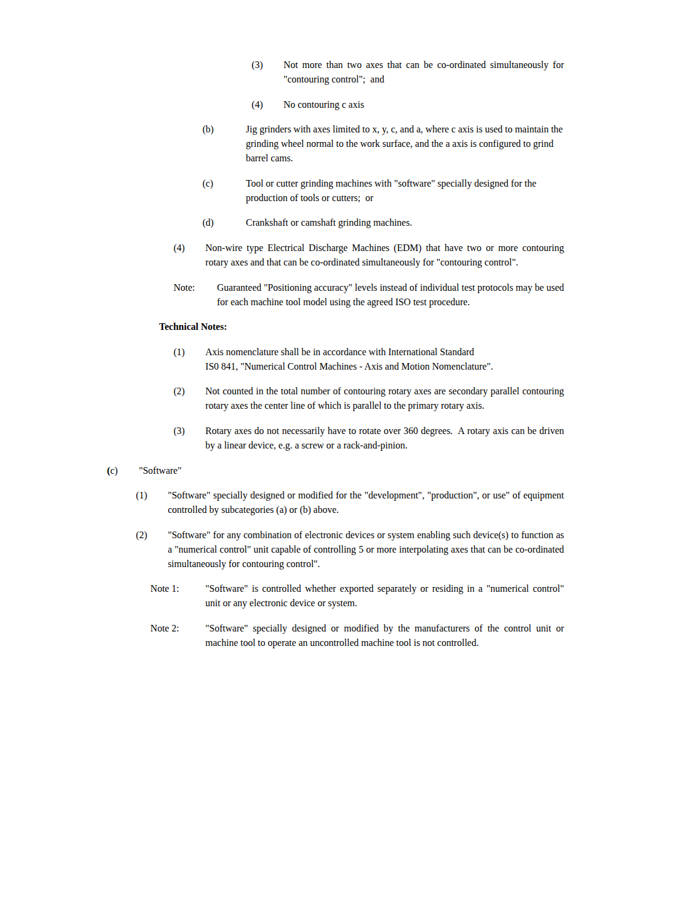(3) Not more than two axes that can be co-ordinated simultaneously for "contouring control"; and
(4) No contouring c axis
(b) Jig grinders with axes limited to x, y, c, and a, where c axis is used to maintain the grinding wheel normal to the work surface, and the a axis is configured to grind barrel cams.
(c) Tool or cutter grinding machines with "software" specially designed for the production of tools or cutters; or
(d) Crankshaft or camshaft grinding machines.
(4) Non-wire type Electrical Discharge Machines (EDM) that have two or more contouring rotary axes and that can be co-ordinated simultaneously for "contouring control".
Note: Guaranteed "Positioning accuracy" levels instead of individual test protocols may be used for each machine tool model using the agreed ISO test procedure.
Technical Notes:
(1) Axis nomenclature shall be in accordance with International Standard
IS0 841, "Numerical Control Machines - Axis and Motion Nomenclature".
(2) Not counted in the total number of contouring rotary axes are secondary parallel contouring rotary axes the center line of which is parallel to the primary rotary axis.
(3) Rotary axes do not necessarily have to rotate over 360 degrees. A rotary axis can be driven by a linear device, e.g. a screw or a rack-and-pinion.
(c) "Software"
(1) "Software" specially designed or modified for the "development", "production", or use" of equipment controlled by subcategories (a) or (b) above.
(2) "Software" for any combination of electronic devices or system enabling such device(s) to function as a "numerical control" unit capable of controlling 5 or more interpolating axes that can be co-ordinated simultaneously for contouring control".
Note 1: "Software" is controlled whether exported separately or residing in a "numerical control" unit or any electronic device or system.
Note 2: "Software" specially designed or modified by the manufacturers of the control unit or machine tool to operate an uncontrolled machine tool is not controlled.